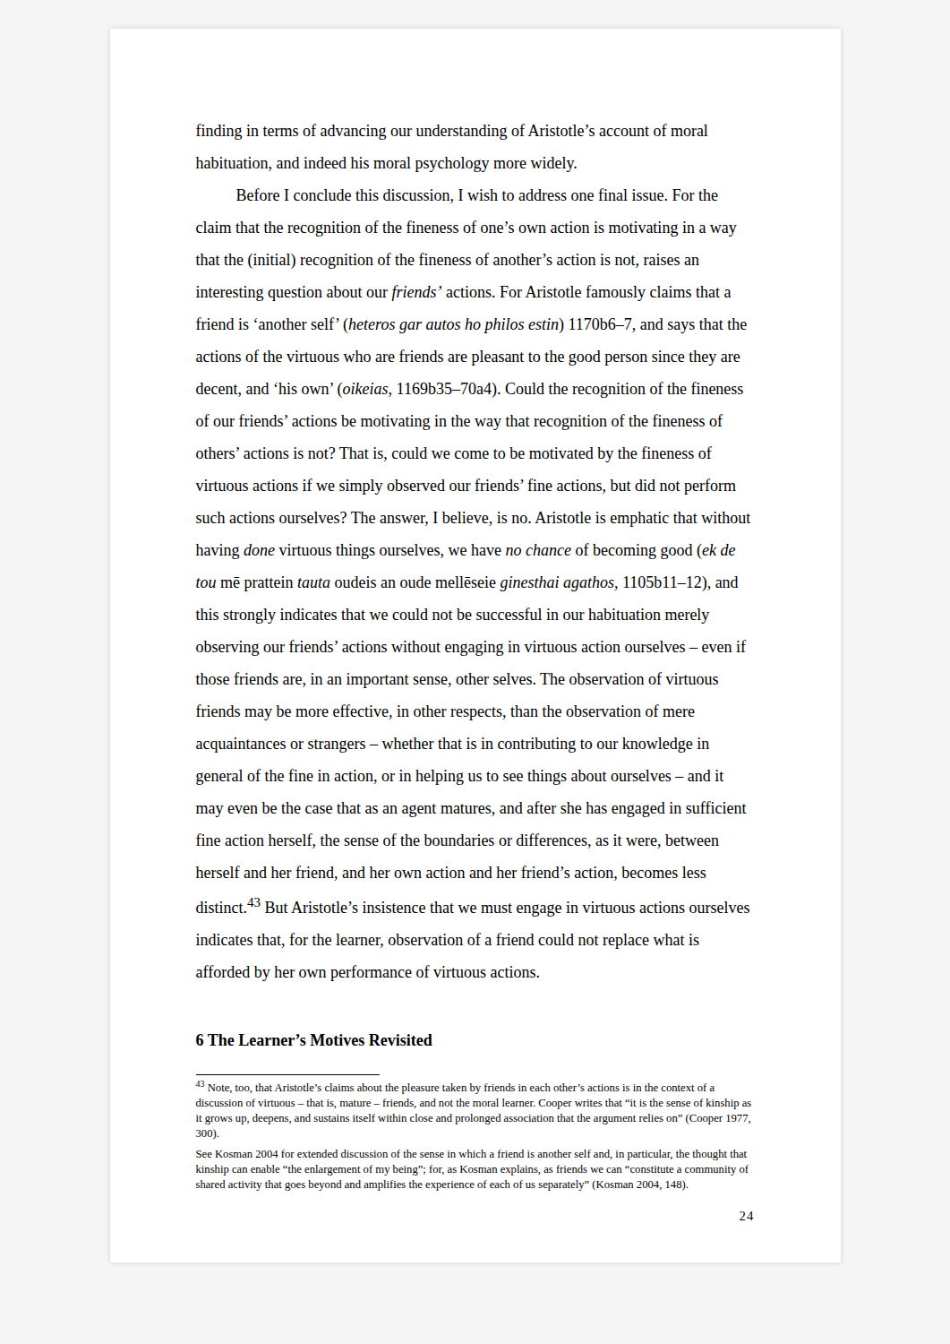finding in terms of advancing our understanding of Aristotle’s account of moral habituation, and indeed his moral psychology more widely.
Before I conclude this discussion, I wish to address one final issue. For the claim that the recognition of the fineness of one’s own action is motivating in a way that the (initial) recognition of the fineness of another’s action is not, raises an interesting question about our friends’ actions. For Aristotle famously claims that a friend is ‘another self’ (heteros gar autos ho philos estin) 1170b6–7, and says that the actions of the virtuous who are friends are pleasant to the good person since they are decent, and ‘his own’ (oikeias, 1169b35–70a4). Could the recognition of the fineness of our friends’ actions be motivating in the way that recognition of the fineness of others’ actions is not? That is, could we come to be motivated by the fineness of virtuous actions if we simply observed our friends’ fine actions, but did not perform such actions ourselves? The answer, I believe, is no. Aristotle is emphatic that without having done virtuous things ourselves, we have no chance of becoming good (ek de tou mē prattein tauta oudeis an oude mellēseie ginesthai agathos, 1105b11–12), and this strongly indicates that we could not be successful in our habituation merely observing our friends’ actions without engaging in virtuous action ourselves – even if those friends are, in an important sense, other selves. The observation of virtuous friends may be more effective, in other respects, than the observation of mere acquaintances or strangers – whether that is in contributing to our knowledge in general of the fine in action, or in helping us to see things about ourselves – and it may even be the case that as an agent matures, and after she has engaged in sufficient fine action herself, the sense of the boundaries or differences, as it were, between herself and her friend, and her own action and her friend’s action, becomes less distinct.43 But Aristotle’s insistence that we must engage in virtuous actions ourselves indicates that, for the learner, observation of a friend could not replace what is afforded by her own performance of virtuous actions.
6 The Learner’s Motives Revisited
43 Note, too, that Aristotle’s claims about the pleasure taken by friends in each other’s actions is in the context of a discussion of virtuous – that is, mature – friends, and not the moral learner. Cooper writes that “it is the sense of kinship as it grows up, deepens, and sustains itself within close and prolonged association that the argument relies on” (Cooper 1977, 300).
See Kosman 2004 for extended discussion of the sense in which a friend is another self and, in particular, the thought that kinship can enable “the enlargement of my being”; for, as Kosman explains, as friends we can “constitute a community of shared activity that goes beyond and amplifies the experience of each of us separately” (Kosman 2004, 148).
24